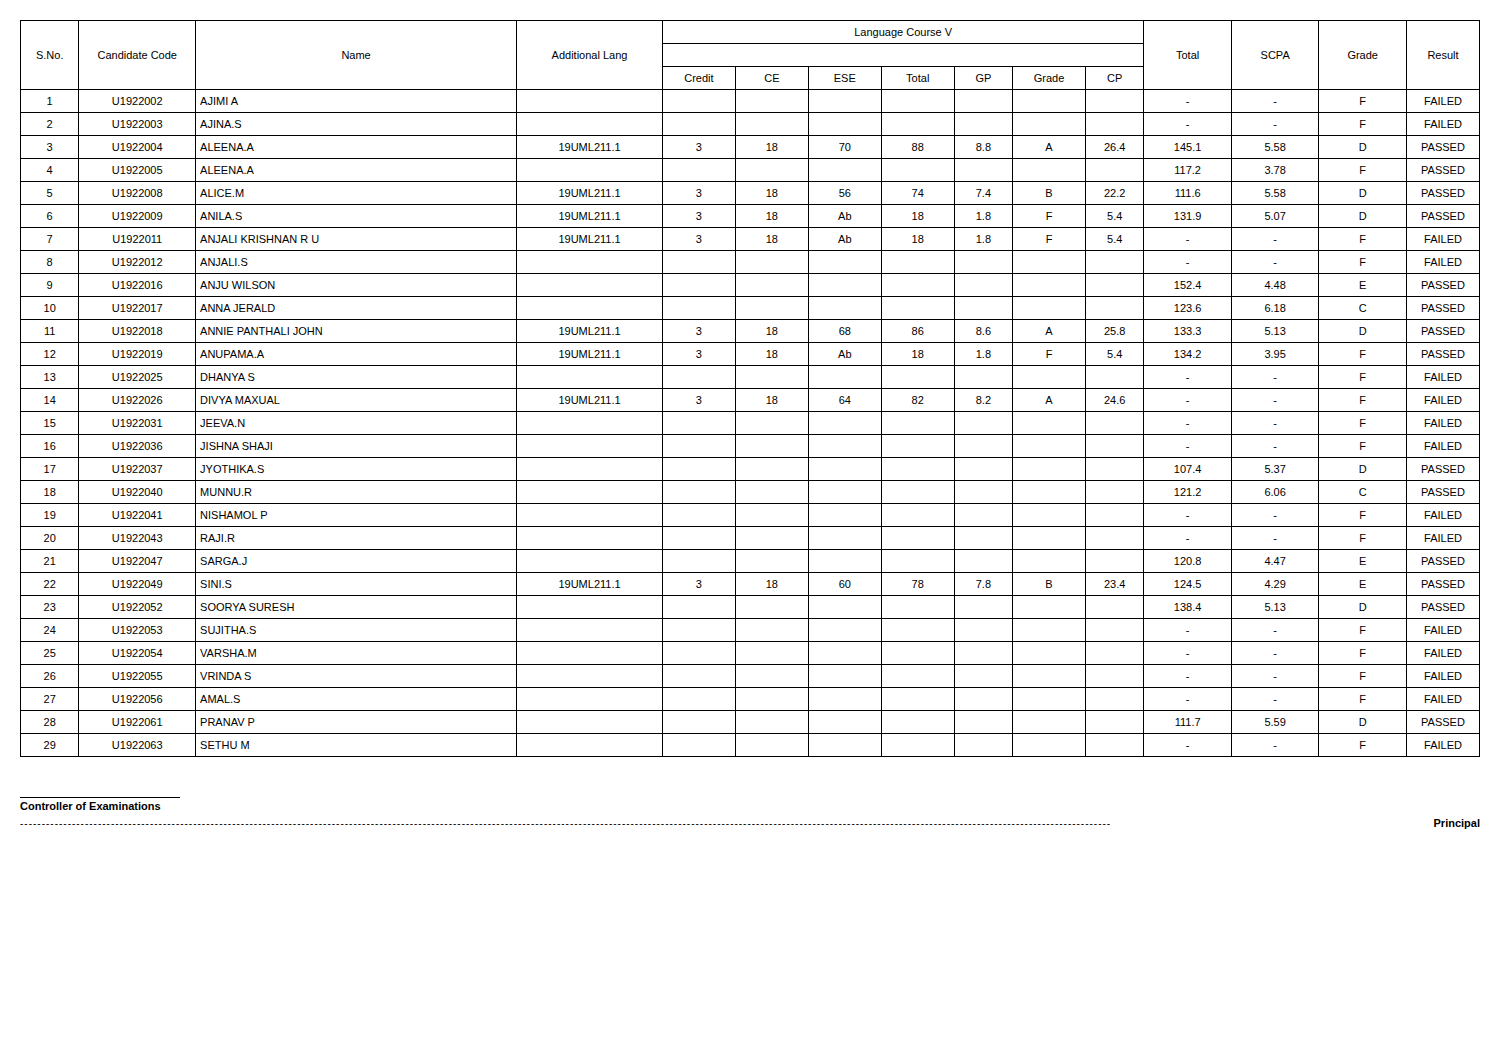| S.No. | Candidate Code | Name | Additional Lang | Language Course V | Total | SCPA | Grade | Result |
| --- | --- | --- | --- | --- | --- | --- | --- | --- |
| Credit | CE | ESE | Total | GP | Grade | CP |
| 1 | U1922002 | AJIMI A | | | | | | | | | - | - | F | FAILED |
| 2 | U1922003 | AJINA.S | | | | | | | | | - | - | F | FAILED |
| 3 | U1922004 | ALEENA.A | 19UML211.1 | 3 | 18 | 70 | 88 | 8.8 | A | 26.4 | 145.1 | 5.58 | D | PASSED |
| 4 | U1922005 | ALEENA.A | | | | | | | | | 117.2 | 3.78 | F | PASSED |
| 5 | U1922008 | ALICE.M | 19UML211.1 | 3 | 18 | 56 | 74 | 7.4 | B | 22.2 | 111.6 | 5.58 | D | PASSED |
| 6 | U1922009 | ANILA.S | 19UML211.1 | 3 | 18 | Ab | 18 | 1.8 | F | 5.4 | 131.9 | 5.07 | D | PASSED |
| 7 | U1922011 | ANJALI KRISHNAN R U | 19UML211.1 | 3 | 18 | Ab | 18 | 1.8 | F | 5.4 | - | - | F | FAILED |
| 8 | U1922012 | ANJALI.S | | | | | | | | | - | - | F | FAILED |
| 9 | U1922016 | ANJU WILSON | | | | | | | | | 152.4 | 4.48 | E | PASSED |
| 10 | U1922017 | ANNA JERALD | | | | | | | | | 123.6 | 6.18 | C | PASSED |
| 11 | U1922018 | ANNIE PANTHALI JOHN | 19UML211.1 | 3 | 18 | 68 | 86 | 8.6 | A | 25.8 | 133.3 | 5.13 | D | PASSED |
| 12 | U1922019 | ANUPAMA.A | 19UML211.1 | 3 | 18 | Ab | 18 | 1.8 | F | 5.4 | 134.2 | 3.95 | F | PASSED |
| 13 | U1922025 | DHANYA S | | | | | | | | | - | - | F | FAILED |
| 14 | U1922026 | DIVYA MAXUAL | 19UML211.1 | 3 | 18 | 64 | 82 | 8.2 | A | 24.6 | - | - | F | FAILED |
| 15 | U1922031 | JEEVA.N | | | | | | | | | - | - | F | FAILED |
| 16 | U1922036 | JISHNA SHAJI | | | | | | | | | - | - | F | FAILED |
| 17 | U1922037 | JYOTHIKA.S | | | | | | | | | 107.4 | 5.37 | D | PASSED |
| 18 | U1922040 | MUNNU.R | | | | | | | | | 121.2 | 6.06 | C | PASSED |
| 19 | U1922041 | NISHAMOL P | | | | | | | | | - | - | F | FAILED |
| 20 | U1922043 | RAJI.R | | | | | | | | | - | - | F | FAILED |
| 21 | U1922047 | SARGA.J | | | | | | | | | 120.8 | 4.47 | E | PASSED |
| 22 | U1922049 | SINI.S | 19UML211.1 | 3 | 18 | 60 | 78 | 7.8 | B | 23.4 | 124.5 | 4.29 | E | PASSED |
| 23 | U1922052 | SOORYA SURESH | | | | | | | | | 138.4 | 5.13 | D | PASSED |
| 24 | U1922053 | SUJITHA.S | | | | | | | | | - | - | F | FAILED |
| 25 | U1922054 | VARSHA.M | | | | | | | | | - | - | F | FAILED |
| 26 | U1922055 | VRINDA S | | | | | | | | | - | - | F | FAILED |
| 27 | U1922056 | AMAL.S | | | | | | | | | - | - | F | FAILED |
| 28 | U1922061 | PRANAV P | | | | | | | | | 111.7 | 5.59 | D | PASSED |
| 29 | U1922063 | SETHU M | | | | | | | | | - | - | F | FAILED |
Controller of Examinations
------------------------------------------------------------------------------------------------------------------------------------------------------------------------------------------------------------------------------------------------------------
Principal